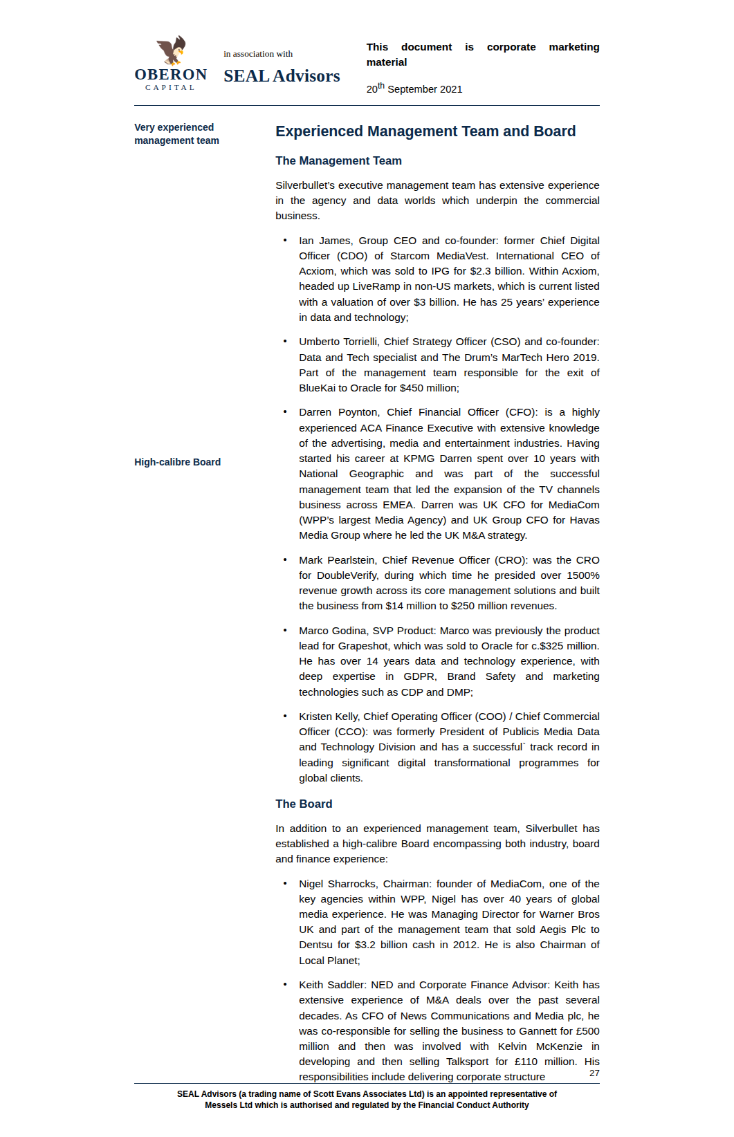🦅
OBERON
CAPITAL
in association with
SEAL Advisors
This document is corporate marketing material
20th September 2021
Very experienced management team
High-calibre Board
Experienced Management Team and Board
The Management Team
Silverbullet’s executive management team has extensive experience in the agency and data worlds which underpin the commercial business.
Ian James, Group CEO and co-founder: former Chief Digital Officer (CDO) of Starcom MediaVest. International CEO of Acxiom, which was sold to IPG for $2.3 billion. Within Acxiom, headed up LiveRamp in non-US markets, which is current listed with a valuation of over $3 billion. He has 25 years’ experience in data and technology;
Umberto Torrielli, Chief Strategy Officer (CSO) and co-founder: Data and Tech specialist and The Drum’s MarTech Hero 2019. Part of the management team responsible for the exit of BlueKai to Oracle for $450 million;
Darren Poynton, Chief Financial Officer (CFO): is a highly experienced ACA Finance Executive with extensive knowledge of the advertising, media and entertainment industries. Having started his career at KPMG Darren spent over 10 years with National Geographic and was part of the successful management team that led the expansion of the TV channels business across EMEA. Darren was UK CFO for MediaCom (WPP’s largest Media Agency) and UK Group CFO for Havas Media Group where he led the UK M&A strategy.
Mark Pearlstein, Chief Revenue Officer (CRO): was the CRO for DoubleVerify, during which time he presided over 1500% revenue growth across its core management solutions and built the business from $14 million to $250 million revenues.
Marco Godina, SVP Product: Marco was previously the product lead for Grapeshot, which was sold to Oracle for c.$325 million. He has over 14 years data and technology experience, with deep expertise in GDPR, Brand Safety and marketing technologies such as CDP and DMP;
Kristen Kelly, Chief Operating Officer (COO) / Chief Commercial Officer (CCO): was formerly President of Publicis Media Data and Technology Division and has a successful` track record in leading significant digital transformational programmes for global clients.
The Board
In addition to an experienced management team, Silverbullet has established a high-calibre Board encompassing both industry, board and finance experience:
Nigel Sharrocks, Chairman: founder of MediaCom, one of the key agencies within WPP, Nigel has over 40 years of global media experience. He was Managing Director for Warner Bros UK and part of the management team that sold Aegis Plc to Dentsu for $3.2 billion cash in 2012. He is also Chairman of Local Planet;
Keith Saddler: NED and Corporate Finance Advisor: Keith has extensive experience of M&A deals over the past several decades. As CFO of News Communications and Media plc, he was co-responsible for selling the business to Gannett for £500 million and then was involved with Kelvin McKenzie in developing and then selling Talksport for £110 million. His responsibilities include delivering corporate structure
27
SEAL Advisors (a trading name of Scott Evans Associates Ltd) is an appointed representative of
Messels Ltd which is authorised and regulated by the Financial Conduct Authority